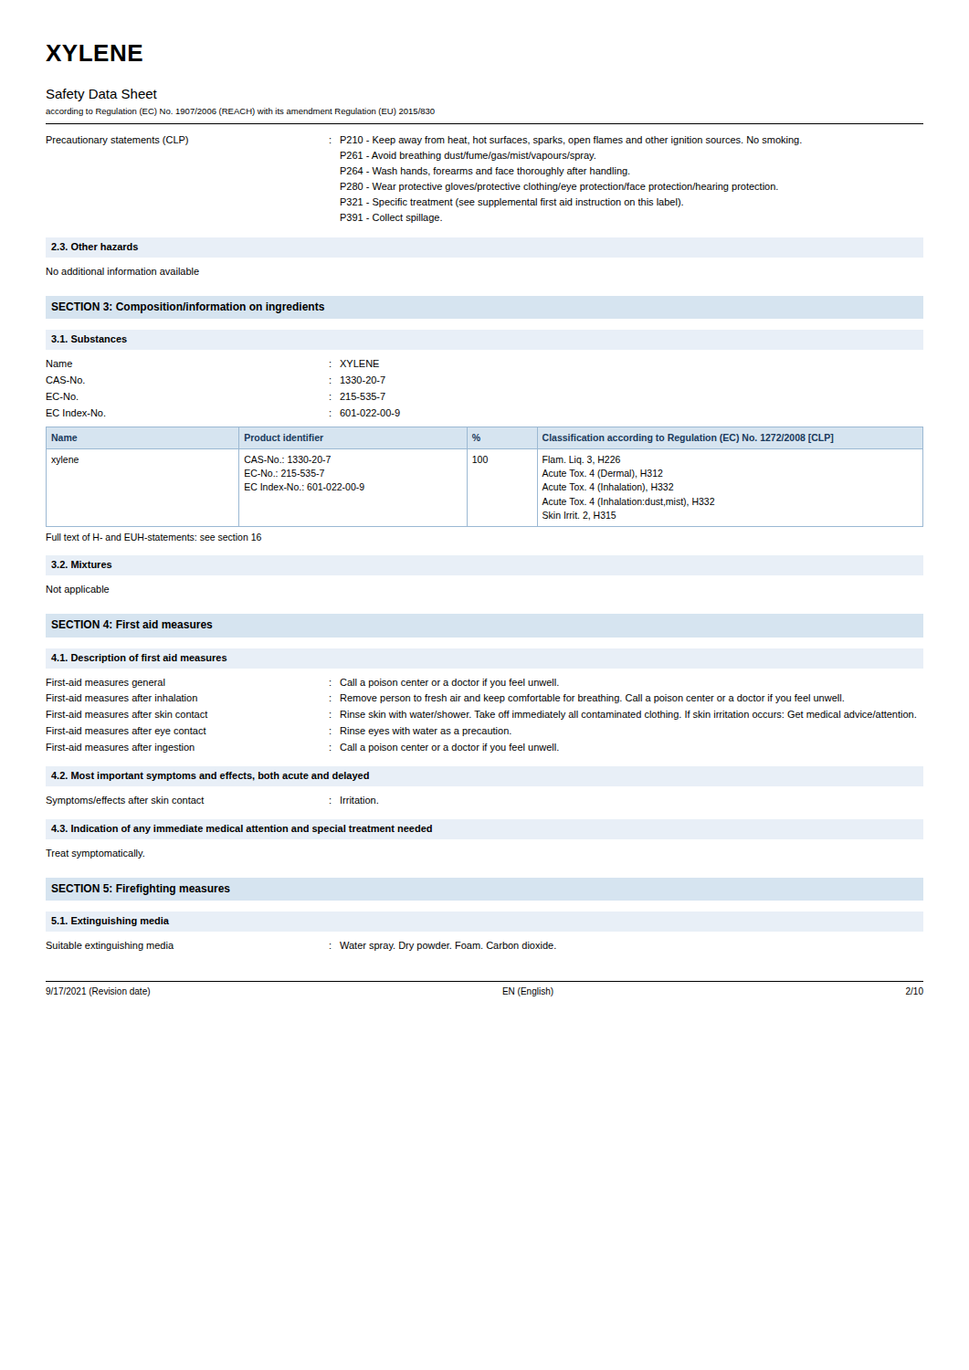XYLENE
Safety Data Sheet
according to Regulation (EC) No. 1907/2006 (REACH) with its amendment Regulation (EU) 2015/830
Precautionary statements (CLP)
:
P210 - Keep away from heat, hot surfaces, sparks, open flames and other ignition sources. No smoking.
P261 - Avoid breathing dust/fume/gas/mist/vapours/spray.
P264 - Wash hands, forearms and face thoroughly after handling.
P280 - Wear protective gloves/protective clothing/eye protection/face protection/hearing protection.
P321 - Specific treatment (see supplemental first aid instruction on this label).
P391 - Collect spillage.
2.3. Other hazards
No additional information available
SECTION 3: Composition/information on ingredients
3.1. Substances
Name
:
XYLENE
CAS-No.
:
1330-20-7
EC-No.
:
215-535-7
EC Index-No.
:
601-022-00-9
| Name | Product identifier | % | Classification according to Regulation (EC) No. 1272/2008 [CLP] |
| --- | --- | --- | --- |
| xylene | CAS-No.: 1330-20-7 EC-No.: 215-535-7 EC Index-No.: 601-022-00-9 | 100 | Flam. Liq. 3, H226 Acute Tox. 4 (Dermal), H312 Acute Tox. 4 (Inhalation), H332 Acute Tox. 4 (Inhalation:dust,mist), H332 Skin Irrit. 2, H315 |
Full text of H- and EUH-statements: see section 16
3.2. Mixtures
Not applicable
SECTION 4: First aid measures
4.1. Description of first aid measures
First-aid measures general
:
Call a poison center or a doctor if you feel unwell.
First-aid measures after inhalation
:
Remove person to fresh air and keep comfortable for breathing. Call a poison center or a doctor if you feel unwell.
First-aid measures after skin contact
:
Rinse skin with water/shower. Take off immediately all contaminated clothing. If skin irritation occurs: Get medical advice/attention.
First-aid measures after eye contact
:
Rinse eyes with water as a precaution.
First-aid measures after ingestion
:
Call a poison center or a doctor if you feel unwell.
4.2. Most important symptoms and effects, both acute and delayed
Symptoms/effects after skin contact
:
Irritation.
4.3. Indication of any immediate medical attention and special treatment needed
Treat symptomatically.
SECTION 5: Firefighting measures
5.1. Extinguishing media
Suitable extinguishing media
:
Water spray. Dry powder. Foam. Carbon dioxide.
9/17/2021 (Revision date)
EN (English)
2/10